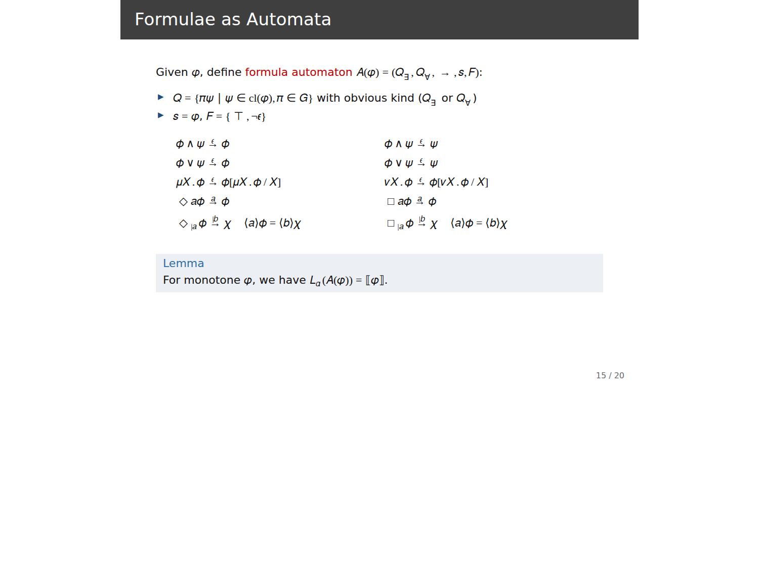Formulae as Automata
Given φ, define formula automaton A(φ)= (Q∃, Q∀, →,s,F) :
Q={πψ ∣ψ∈ cl(φ), π∈G} with obvious kind (Q∃ or Q∀)
s=φ , F={⊤, ¬ϵ}
ϕ∧ψ →ϵ ϕ
ϕ∧ψ →ϵ ψ
ϕ∨ψ →ϵ ϕ
ϕ∨ψ →ϵ ψ
μX.ϕ →ϵ ϕ[μX. ϕ/X]
νX.ϕ →ϵ ϕ[νX. ϕ/X]
◇aϕ →a ϕ
□aϕ →a ϕ
◇|a ϕ →|b χ ⟨a⟩ϕ = ⟨b⟩χ
□|a ϕ →|b χ ⟨a⟩ϕ = ⟨b⟩χ
Lemma
For monotone φ, we have Lα (A(φ)) = ⟦φ⟧ .
15 / 20